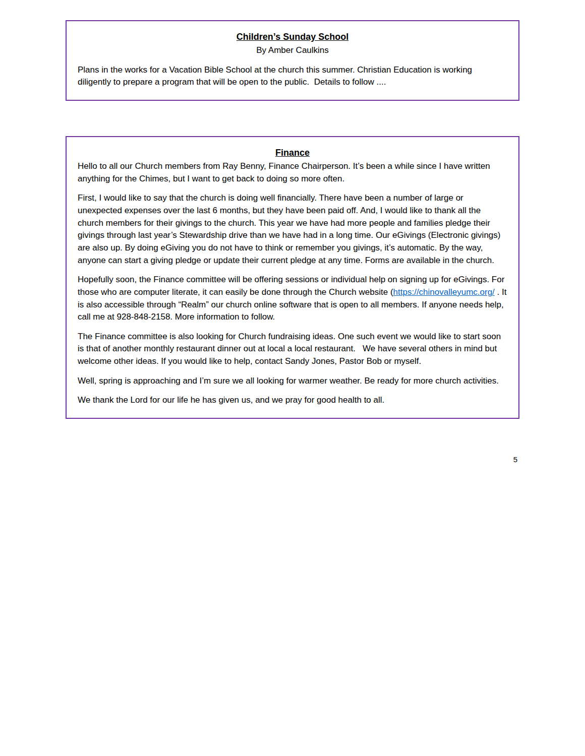Children’s Sunday School
By Amber Caulkins
Plans in the works for a Vacation Bible School at the church this summer. Christian Education is working diligently to prepare a program that will be open to the public. Details to follow ....
Finance
Hello to all our Church members from Ray Benny, Finance Chairperson. It’s been a while since I have written anything for the Chimes, but I want to get back to doing so more often.
First, I would like to say that the church is doing well financially. There have been a number of large or unexpected expenses over the last 6 months, but they have been paid off. And, I would like to thank all the church members for their givings to the church. This year we have had more people and families pledge their givings through last year’s Stewardship drive than we have had in a long time. Our eGivings (Electronic givings) are also up. By doing eGiving you do not have to think or remember you givings, it’s automatic. By the way, anyone can start a giving pledge or update their current pledge at any time. Forms are available in the church.
Hopefully soon, the Finance committee will be offering sessions or individual help on signing up for eGivings. For those who are computer literate, it can easily be done through the Church website (https://chinovalleyumc.org/ . It is also accessible through “Realm” our church online software that is open to all members. If anyone needs help, call me at 928-848-2158. More information to follow.
The Finance committee is also looking for Church fundraising ideas. One such event we would like to start soon is that of another monthly restaurant dinner out at local a local restaurant. We have several others in mind but welcome other ideas. If you would like to help, contact Sandy Jones, Pastor Bob or myself.
Well, spring is approaching and I’m sure we all looking for warmer weather. Be ready for more church activities.
We thank the Lord for our life he has given us, and we pray for good health to all.
5